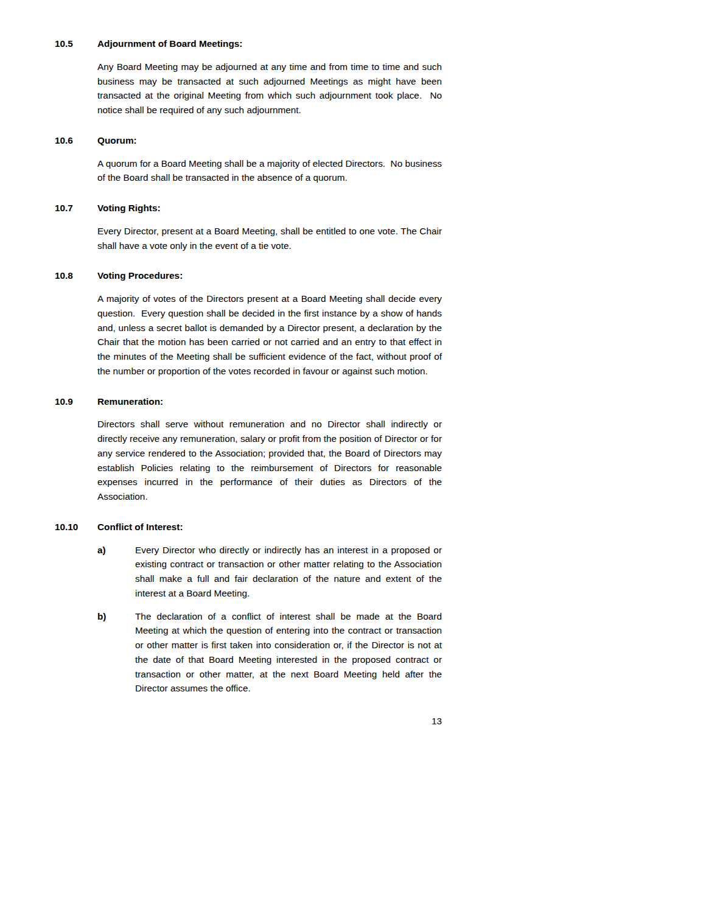10.5 Adjournment of Board Meetings:
Any Board Meeting may be adjourned at any time and from time to time and such business may be transacted at such adjourned Meetings as might have been transacted at the original Meeting from which such adjournment took place. No notice shall be required of any such adjournment.
10.6 Quorum:
A quorum for a Board Meeting shall be a majority of elected Directors. No business of the Board shall be transacted in the absence of a quorum.
10.7 Voting Rights:
Every Director, present at a Board Meeting, shall be entitled to one vote. The Chair shall have a vote only in the event of a tie vote.
10.8 Voting Procedures:
A majority of votes of the Directors present at a Board Meeting shall decide every question. Every question shall be decided in the first instance by a show of hands and, unless a secret ballot is demanded by a Director present, a declaration by the Chair that the motion has been carried or not carried and an entry to that effect in the minutes of the Meeting shall be sufficient evidence of the fact, without proof of the number or proportion of the votes recorded in favour or against such motion.
10.9 Remuneration:
Directors shall serve without remuneration and no Director shall indirectly or directly receive any remuneration, salary or profit from the position of Director or for any service rendered to the Association; provided that, the Board of Directors may establish Policies relating to the reimbursement of Directors for reasonable expenses incurred in the performance of their duties as Directors of the Association.
10.10 Conflict of Interest:
a) Every Director who directly or indirectly has an interest in a proposed or existing contract or transaction or other matter relating to the Association shall make a full and fair declaration of the nature and extent of the interest at a Board Meeting.
b) The declaration of a conflict of interest shall be made at the Board Meeting at which the question of entering into the contract or transaction or other matter is first taken into consideration or, if the Director is not at the date of that Board Meeting interested in the proposed contract or transaction or other matter, at the next Board Meeting held after the Director assumes the office.
13